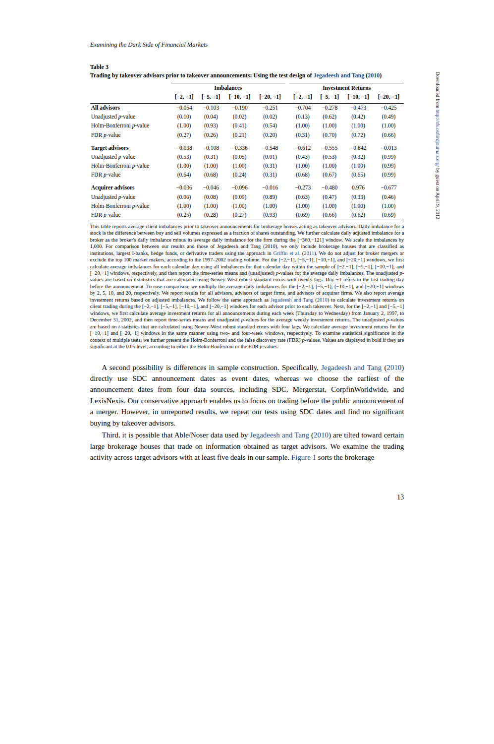Examining the Dark Side of Financial Markets
Table 3
Trading by takeover advisors prior to takeover announcements: Using the test design of Jegadeesh and Tang (2010)
| | Imbalances | | Investment Returns |
| --- | --- | --- | --- |
| | [−2, −1] | [−5, −1] | [−10, −1] | [−20, −1] | | [−2, −1] | [−5, −1] | [−10, −1] | [−20, −1] |
| All advisors | −0.054 | −0.103 | −0.190 | −0.251 | | −0.704 | −0.278 | −0.473 | −0.425 |
| Unadjusted p -value | (0.10) | (0.04) | (0.02) | (0.02) | | (0.13) | (0.62) | (0.42) | (0.49) |
| Holm-Bonferroni p -value | (1.00) | (0.93) | (0.41) | (0.54) | | (1.00) | (1.00) | (1.00) | (1.00) |
| FDR p -value | (0.27) | (0.26) | (0.21) | (0.20) | | (0.31) | (0.70) | (0.72) | (0.66) |
| Target advisors | −0.038 | −0.108 | −0.336 | −0.548 | | −0.612 | −0.555 | −0.842 | −0.013 |
| Unadjusted p -value | (0.53) | (0.31) | (0.05) | (0.01) | | (0.43) | (0.53) | (0.32) | (0.99) |
| Holm-Bonferroni p -value | (1.00) | (1.00) | (1.00) | (0.31) | | (1.00) | (1.00) | (1.00) | (0.99) |
| FDR p -value | (0.64) | (0.68) | (0.24) | (0.31) | | (0.68) | (0.67) | (0.65) | (0.99) |
| Acquirer advisors | −0.036 | −0.046 | −0.096 | −0.016 | | −0.273 | −0.480 | 0.976 | −0.677 |
| Unadjusted p -value | (0.06) | (0.08) | (0.09) | (0.89) | | (0.63) | (0.47) | (0.33) | (0.46) |
| Holm-Bonferroni p -value | (1.00) | (1.00) | (1.00) | (1.00) | | (1.00) | (1.00) | (1.00) | (1.00) |
| FDR p -value | (0.25) | (0.28) | (0.27) | (0.93) | | (0.69) | (0.66) | (0.62) | (0.69) |
This table reports average client imbalances prior to takeover announcements for brokerage houses acting as takeover advisors. Daily imbalance for a stock is the difference between buy and sell volumes expressed as a fraction of shares outstanding. We further calculate daily adjusted imbalance for a broker as the broker's daily imbalance minus its average daily imbalance for the firm during the [−360,−121] window. We scale the imbalances by 1,000. For comparison between our results and those of Jegadeesh and Tang (2010), we only include brokerage houses that are classified as institutions, largest I-banks, hedge funds, or derivative traders using the approach in Griffin et al. (2011). We do not adjust for broker mergers or exclude the top 100 market makers, according to the 1997–2002 trading volume. For the [−2,−1], [−5,−1], [−10,−1], and [−20,−1] windows, we first calculate average imbalances for each calendar day using all imbalances for that calendar day within the sample of [−2,−1], [−5,−1], [−10,−1], and [−20,−1] windows, respectively, and then report the time-series means and (unadjusted) p-values for the average daily imbalances. The unadjusted p-values are based on t-statistics that are calculated using Newey-West robust standard errors with twenty lags. Day −1 refers to the last trading day before the announcement. To ease comparison, we multiply the average daily imbalances for the [−2,−1], [−5,−1], [−10,−1], and [−20,−1] windows by 2, 5, 10, and 20, respectively. We report results for all advisors, advisors of target firms, and advisors of acquirer firms. We also report average investment returns based on adjusted imbalances. We follow the same approach as Jegadeesh and Tang (2010) to calculate investment returns on client trading during the [−2,−1], [−5,−1], [−10,−1], and [−20,−1] windows for each advisor prior to each takeover. Next, for the [−2,−1] and [−5,−1] windows, we first calculate average investment returns for all announcements during each week (Thursday to Wednesday) from January 2, 1997, to December 31, 2002, and then report time-series means and unadjusted p-values for the average weekly investment returns. The unadjusted p-values are based on t-statistics that are calculated using Newey-West robust standard errors with four lags. We calculate average investment returns for the [−10,−1] and [−20,−1] windows in the same manner using two- and four-week windows, respectively. To examine statistical significance in the context of multiple tests, we further present the Holm-Bonferroni and the false discovery rate (FDR) p-values. Values are displayed in bold if they are significant at the 0.05 level, according to either the Holm-Bonferroni or the FDR p-values.
A second possibility is differences in sample construction. Specifically, Jegadeesh and Tang (2010) directly use SDC announcement dates as event dates, whereas we choose the earliest of the announcement dates from four data sources, including SDC, Mergerstat, CorpfinWorldwide, and LexisNexis. Our conservative approach enables us to focus on trading before the public announcement of a merger. However, in unreported results, we repeat our tests using SDC dates and find no significant buying by takeover advisors.
Third, it is possible that Able/Noser data used by Jegadeesh and Tang (2010) are tilted toward certain large brokerage houses that trade on information obtained as target advisors. We examine the trading activity across target advisors with at least five deals in our sample. Figure 1 sorts the brokerage
Downloaded from http://rfs.oxfordjournals.org/ by guest on April 9, 2012
13